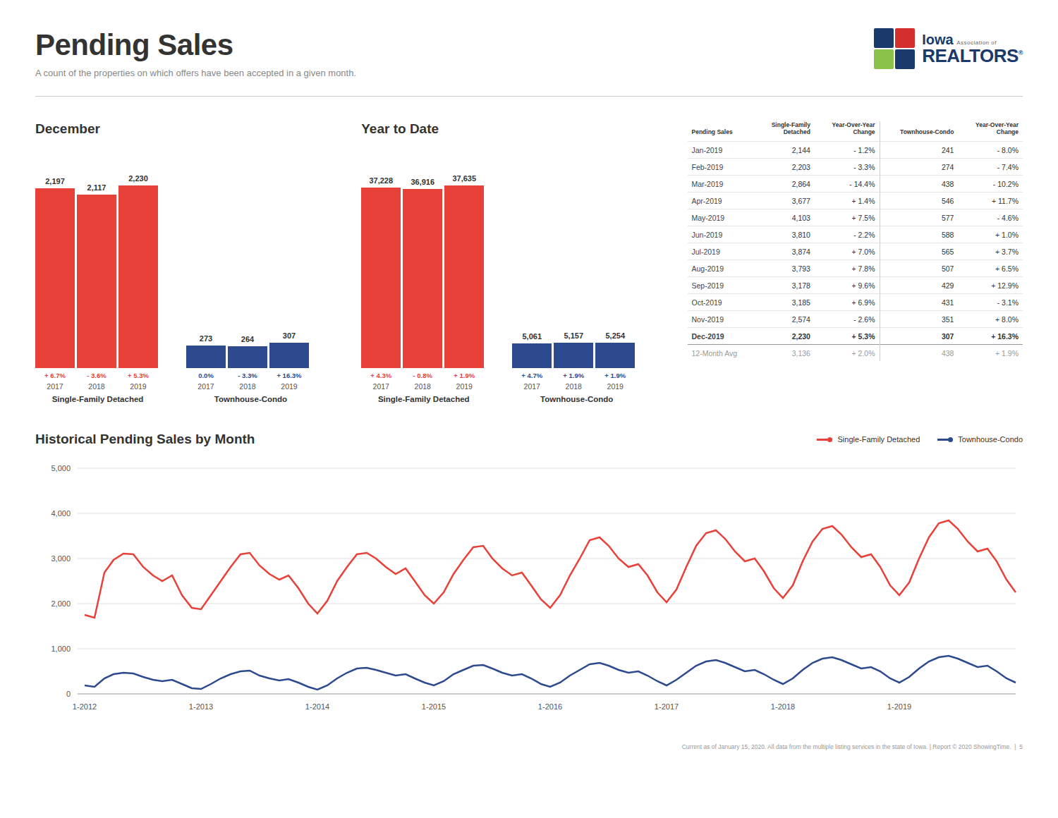Pending Sales
A count of the properties on which offers have been accepted in a given month.
Iowa Association of
REALTORS®
December
2,197
+ 6.7%
2017
2,117
- 3.6%
2018
2,230
+ 5.3%
2019
273
0.0%
2017
264
- 3.3%
2018
307
+ 16.3%
2019
Single-Family Detached
Townhouse-Condo
Year to Date
37,228
+ 4.3%
2017
36,916
- 0.8%
2018
37,635
+ 1.9%
2019
5,061
+ 4.7%
2017
5,157
+ 1.9%
2018
5,254
+ 1.9%
2019
Single-Family Detached
Townhouse-Condo
| Pending Sales | Single-Family Detached | Year-Over-Year Change | Townhouse-Condo | Year-Over-Year Change |
| --- | --- | --- | --- | --- |
| Jan-2019 | 2,144 | - 1.2% | 241 | - 8.0% |
| Feb-2019 | 2,203 | - 3.3% | 274 | - 7.4% |
| Mar-2019 | 2,864 | - 14.4% | 438 | - 10.2% |
| Apr-2019 | 3,677 | + 1.4% | 546 | + 11.7% |
| May-2019 | 4,103 | + 7.5% | 577 | - 4.6% |
| Jun-2019 | 3,810 | - 2.2% | 588 | + 1.0% |
| Jul-2019 | 3,874 | + 7.0% | 565 | + 3.7% |
| Aug-2019 | 3,793 | + 7.8% | 507 | + 6.5% |
| Sep-2019 | 3,178 | + 9.6% | 429 | + 12.9% |
| Oct-2019 | 3,185 | + 6.9% | 431 | - 3.1% |
| Nov-2019 | 2,574 | - 2.6% | 351 | + 8.0% |
| Dec-2019 | 2,230 | + 5.3% | 307 | + 16.3% |
| 12-Month Avg | 3,136 | + 2.0% | 438 | + 1.9% |
Historical Pending Sales by Month
Single-Family Detached
Townhouse-Condo
5,000 4,000 3,000 2,000 1,000 0 1-2012 1-2013 1-2014 1-2015 1-2016 1-2017 1-2018 1-2019
Current as of January 15, 2020. All data from the multiple listing services in the state of Iowa. | Report © 2020 ShowingTime. | 5